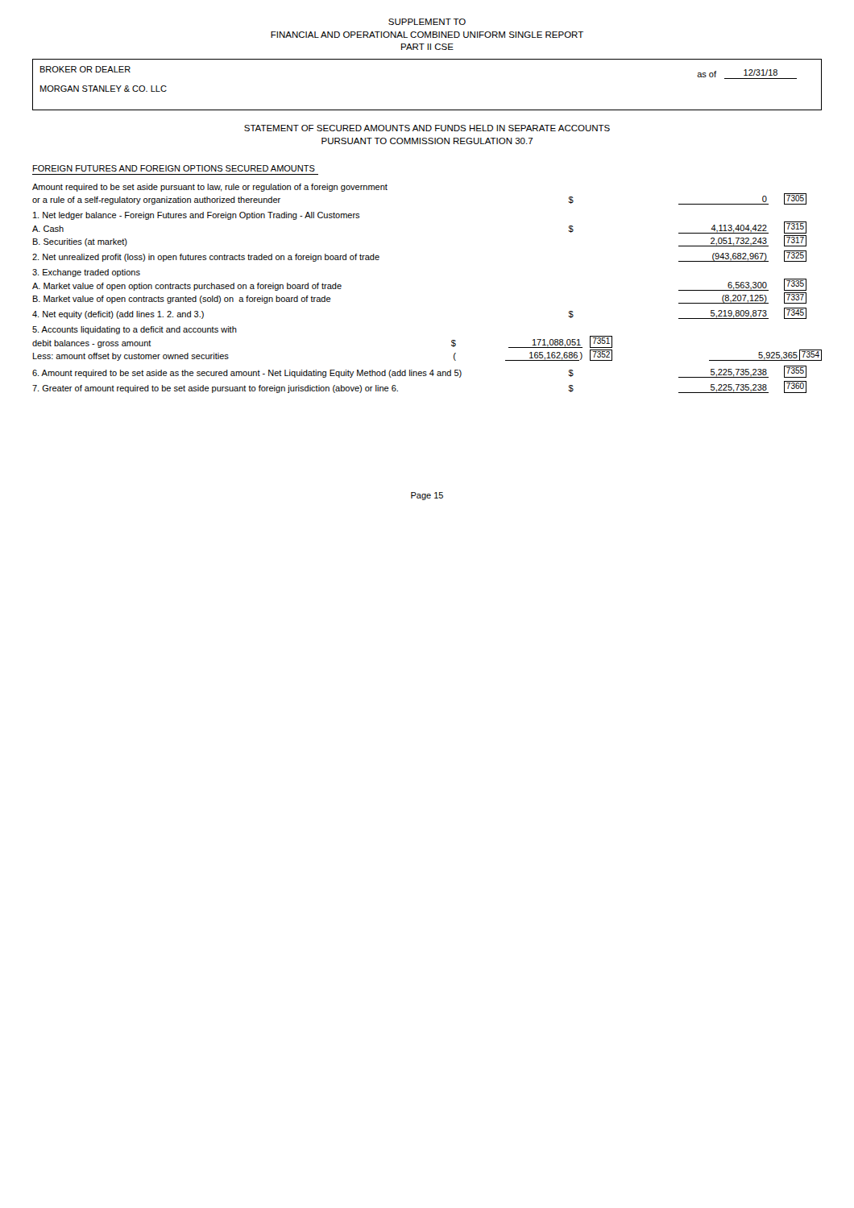SUPPLEMENT TO
FINANCIAL AND OPERATIONAL COMBINED UNIFORM SINGLE REPORT
PART II CSE
BROKER OR DEALER
MORGAN STANLEY & CO. LLC
as of 12/31/18
STATEMENT OF SECURED AMOUNTS AND FUNDS HELD IN SEPARATE ACCOUNTS
PURSUANT TO COMMISSION REGULATION 30.7
FOREIGN FUTURES AND FOREIGN OPTIONS SECURED AMOUNTS
| Amount required to be set aside pursuant to law, rule or regulation of a foreign government | | | |
| or a rule of a self-regulatory organization authorized thereunder | $ | 0 | 7305 |
| 1. Net ledger balance - Foreign Futures and Foreign Option Trading - All Customers | | | |
| A. Cash | $ | 4,113,404,422 | 7315 |
| B. Securities (at market) | | 2,051,732,243 | 7317 |
| 2. Net unrealized profit (loss) in open futures contracts traded on a foreign board of trade | | (943,682,967) | 7325 |
| 3. Exchange traded options | | | |
| A. Market value of open option contracts purchased on a foreign board of trade | | 6,563,300 | 7335 |
| B. Market value of open contracts granted (sold) on a foreign board of trade | | (8,207,125) | 7337 |
| 4. Net equity (deficit) (add lines 1. 2. and 3.) | $ | 5,219,809,873 | 7345 |
| 5. Accounts liquidating to a deficit and accounts with | | | |
| debit balances - gross amount | $ | 171,088,051 | 7351 | | | |
| Less: amount offset by customer owned securities | ( | 165,162,686 ) | 7352 | | 5,925,365 | 7354 |
| 6. Amount required to be set aside as the secured amount - Net Liquidating Equity Method (add lines 4 and 5) | $ | 5,225,735,238 | 7355 |
| 7. Greater of amount required to be set aside pursuant to foreign jurisdiction (above) or line 6. | $ | 5,225,735,238 | 7360 |
Page 15